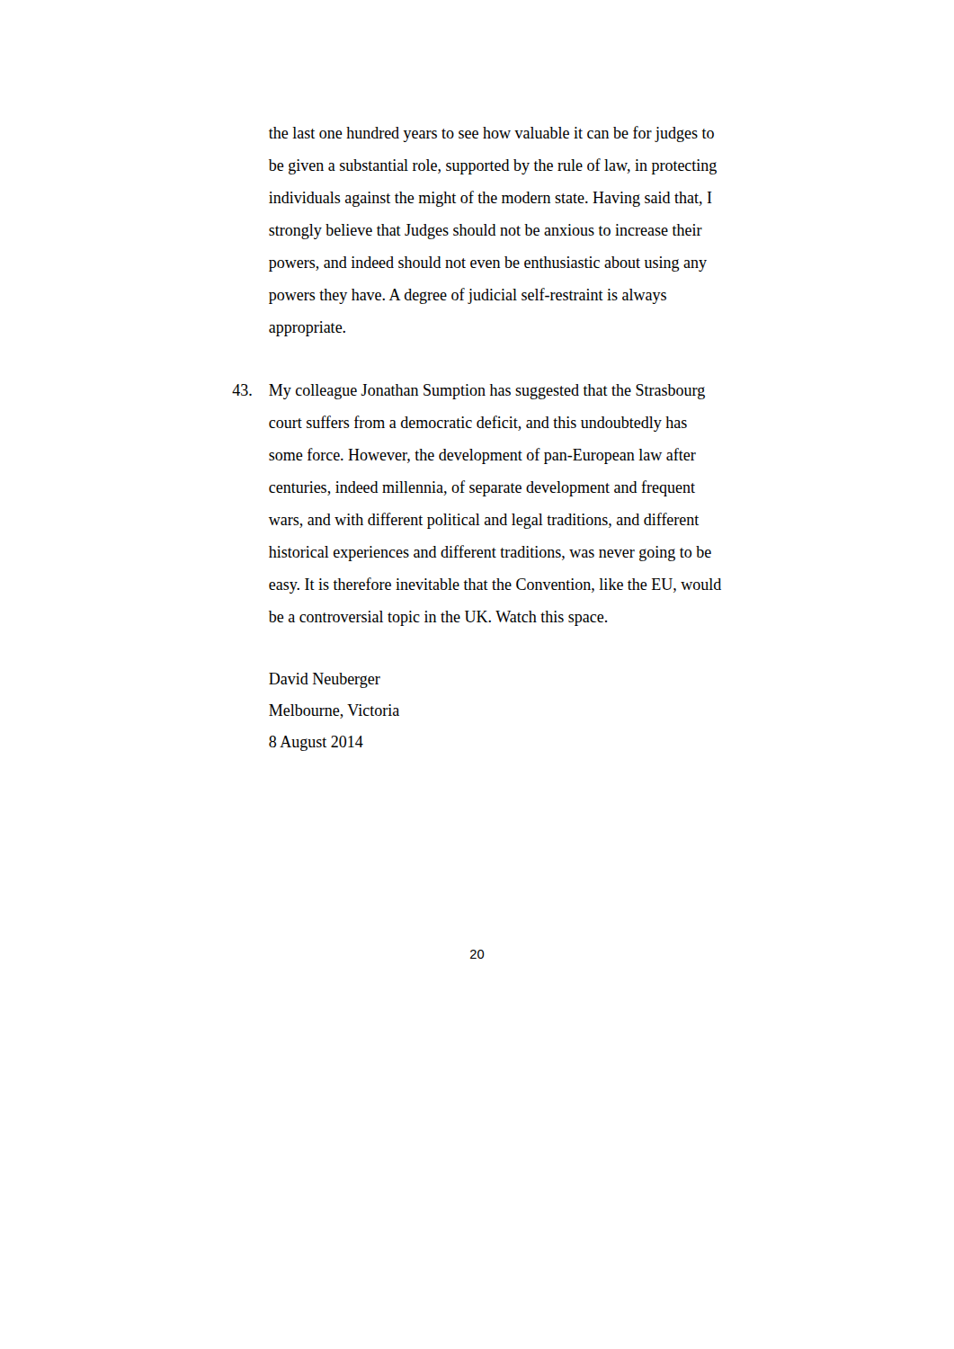the last one hundred years to see how valuable it can be for judges to be given a substantial role, supported by the rule of law, in protecting individuals against the might of the modern state. Having said that, I strongly believe that Judges should not be anxious to increase their powers, and indeed should not even be enthusiastic about using any powers they have. A degree of judicial self-restraint is always appropriate.
43. My colleague Jonathan Sumption has suggested that the Strasbourg court suffers from a democratic deficit, and this undoubtedly has some force. However, the development of pan-European law after centuries, indeed millennia, of separate development and frequent wars, and with different political and legal traditions, and different historical experiences and different traditions, was never going to be easy. It is therefore inevitable that the Convention, like the EU, would be a controversial topic in the UK. Watch this space.
David Neuberger
Melbourne, Victoria
8 August 2014
20